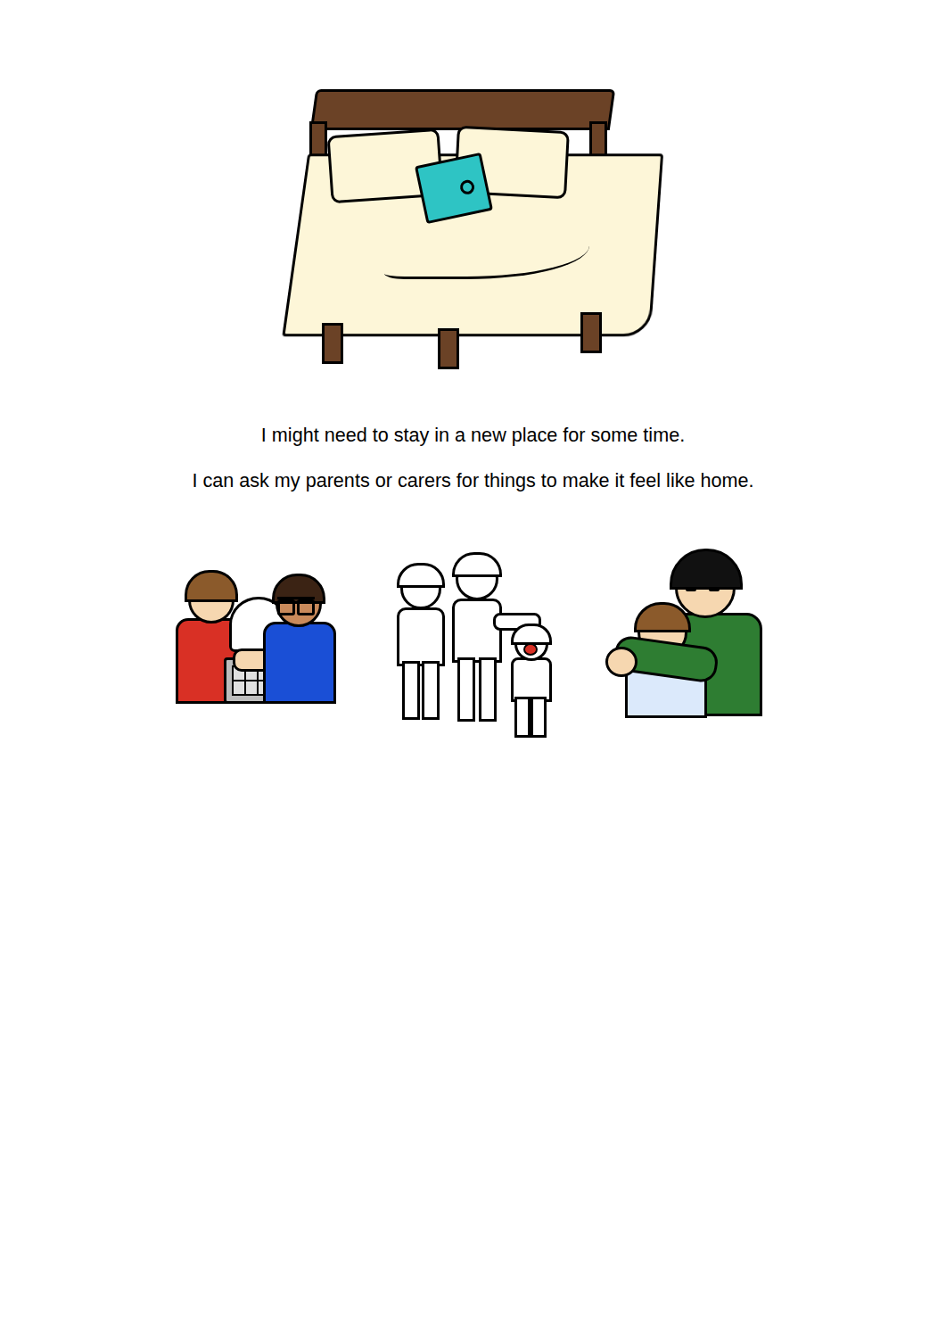I might need to stay in a new place for some time.
I can ask my parents or carers for things to make it feel like home.